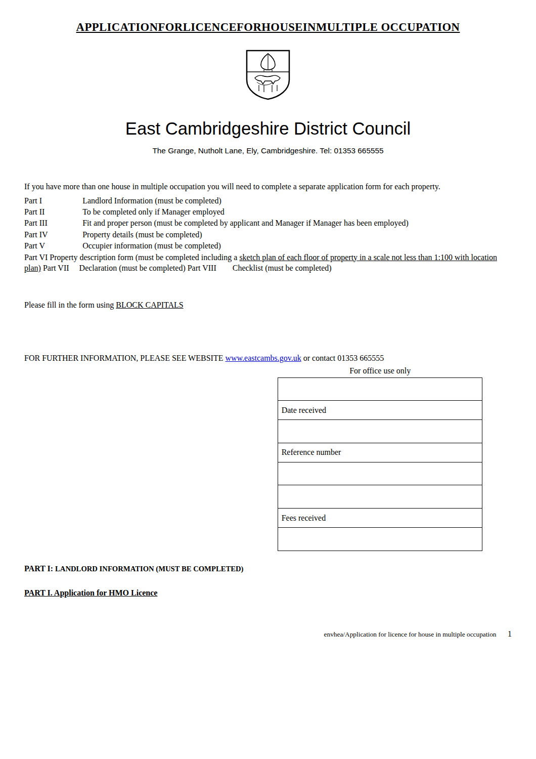APPLICATIONFORLICENCEFORHOUSEINMULTIPLE OCCUPATION
East Cambridgeshire District Council
The Grange, Nutholt Lane, Ely, Cambridgeshire. Tel: 01353 665555
If you have more than one house in multiple occupation you will need to complete a separate application form for each property.
| Part I | Landlord Information (must be completed) |
| Part II | To be completed only if Manager employed |
| Part III | Fit and proper person (must be completed by applicant and Manager if Manager has been employed) |
| Part IV | Property details (must be completed) |
| Part V | Occupier information (must be completed) |
Part VI Property description form (must be completed including a sketch plan of each floor of property in a scale not less than 1:100 with location plan) Part VII Declaration (must be completed) Part VIII Checklist (must be completed)
Please fill in the form using BLOCK CAPITALS
FOR FURTHER INFORMATION, PLEASE SEE WEBSITE www.eastcambs.gov.uk or contact 01353 665555
For office use only
| Date received |
| Reference number |
| Fees received |
PART I: LANDLORD INFORMATION (MUST BE COMPLETED)
PART I. Application for HMO Licence
envhea/Application for licence for house in multiple occupation 1